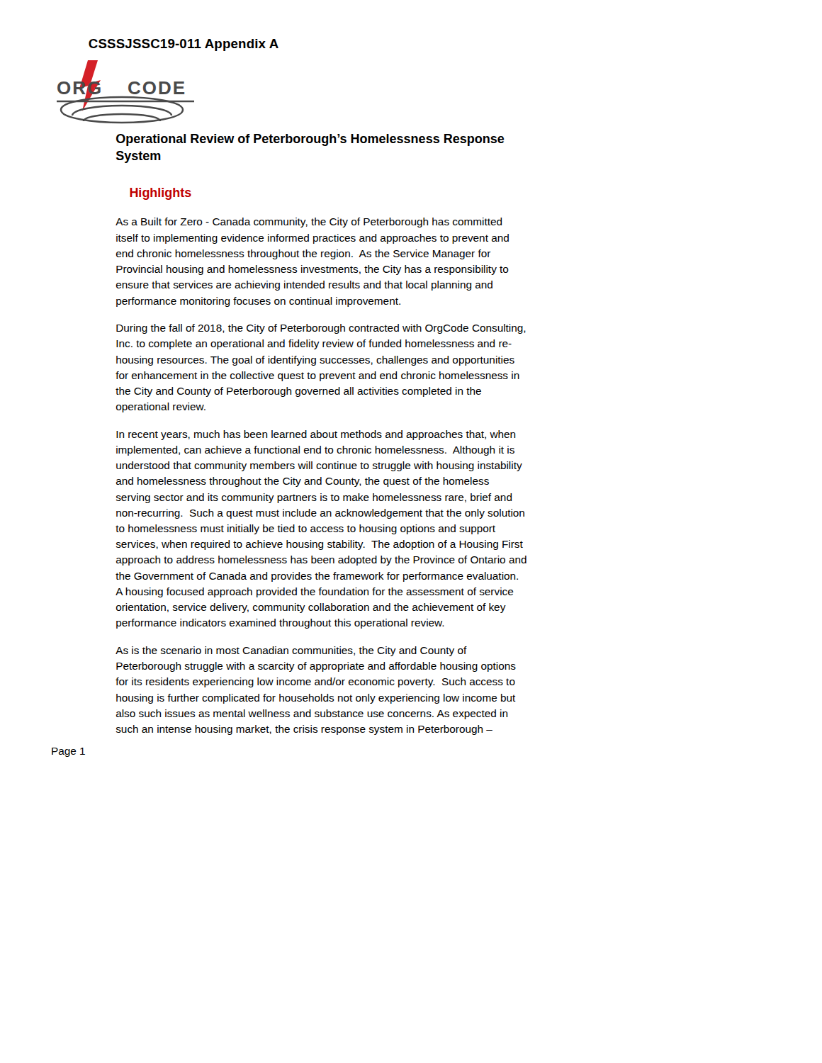CSSSJSSC19-011 Appendix A
ORG CODE
Operational Review of Peterborough’s Homelessness Response System
Highlights
As a Built for Zero - Canada community, the City of Peterborough has committed itself to implementing evidence informed practices and approaches to prevent and end chronic homelessness throughout the region. As the Service Manager for Provincial housing and homelessness investments, the City has a responsibility to ensure that services are achieving intended results and that local planning and performance monitoring focuses on continual improvement.
During the fall of 2018, the City of Peterborough contracted with OrgCode Consulting, Inc. to complete an operational and fidelity review of funded homelessness and re-housing resources. The goal of identifying successes, challenges and opportunities for enhancement in the collective quest to prevent and end chronic homelessness in the City and County of Peterborough governed all activities completed in the operational review.
In recent years, much has been learned about methods and approaches that, when implemented, can achieve a functional end to chronic homelessness. Although it is understood that community members will continue to struggle with housing instability and homelessness throughout the City and County, the quest of the homeless serving sector and its community partners is to make homelessness rare, brief and non-recurring. Such a quest must include an acknowledgement that the only solution to homelessness must initially be tied to access to housing options and support services, when required to achieve housing stability. The adoption of a Housing First approach to address homelessness has been adopted by the Province of Ontario and the Government of Canada and provides the framework for performance evaluation. A housing focused approach provided the foundation for the assessment of service orientation, service delivery, community collaboration and the achievement of key performance indicators examined throughout this operational review.
As is the scenario in most Canadian communities, the City and County of Peterborough struggle with a scarcity of appropriate and affordable housing options for its residents experiencing low income and/or economic poverty. Such access to housing is further complicated for households not only experiencing low income but also such issues as mental wellness and substance use concerns. As expected in such an intense housing market, the crisis response system in Peterborough –
Page 1